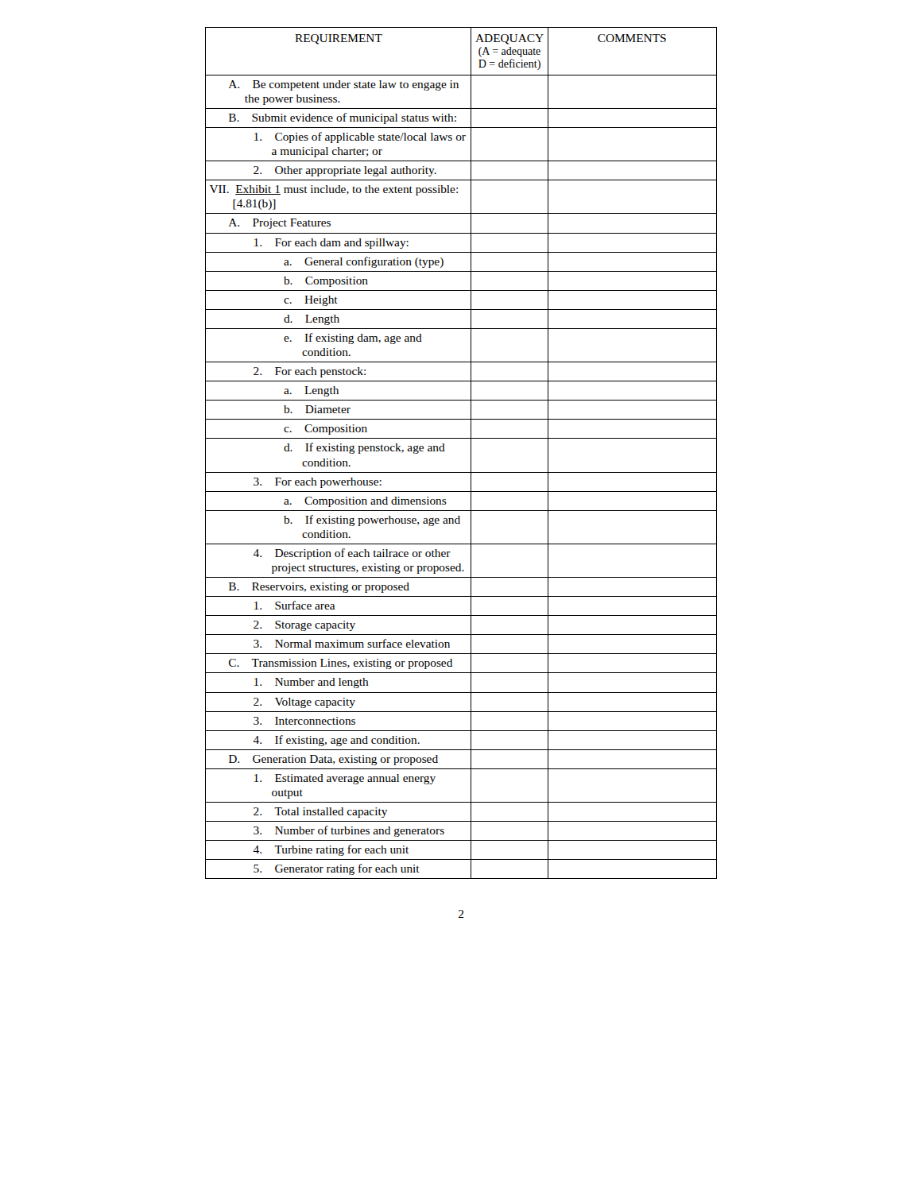| REQUIREMENT | ADEQUACY (A = adequate D = deficient) | COMMENTS |
| --- | --- | --- |
| A. Be competent under state law to engage in the power business. | | |
| B. Submit evidence of municipal status with: | | |
| 1. Copies of applicable state/local laws or a municipal charter; or | | |
| 2. Other appropriate legal authority. | | |
| VII. Exhibit 1 must include, to the extent possible: [4.81(b)] | | |
| A. Project Features | | |
| 1. For each dam and spillway: | | |
| a. General configuration (type) | | |
| b. Composition | | |
| c. Height | | |
| d. Length | | |
| e. If existing dam, age and condition. | | |
| 2. For each penstock: | | |
| a. Length | | |
| b. Diameter | | |
| c. Composition | | |
| d. If existing penstock, age and condition. | | |
| 3. For each powerhouse: | | |
| a. Composition and dimensions | | |
| b. If existing powerhouse, age and condition. | | |
| 4. Description of each tailrace or other project structures, existing or proposed. | | |
| B. Reservoirs, existing or proposed | | |
| 1. Surface area | | |
| 2. Storage capacity | | |
| 3. Normal maximum surface elevation | | |
| C. Transmission Lines, existing or proposed | | |
| 1. Number and length | | |
| 2. Voltage capacity | | |
| 3. Interconnections | | |
| 4. If existing, age and condition. | | |
| D. Generation Data, existing or proposed | | |
| 1. Estimated average annual energy output | | |
| 2. Total installed capacity | | |
| 3. Number of turbines and generators | | |
| 4. Turbine rating for each unit | | |
| 5. Generator rating for each unit | | |
2